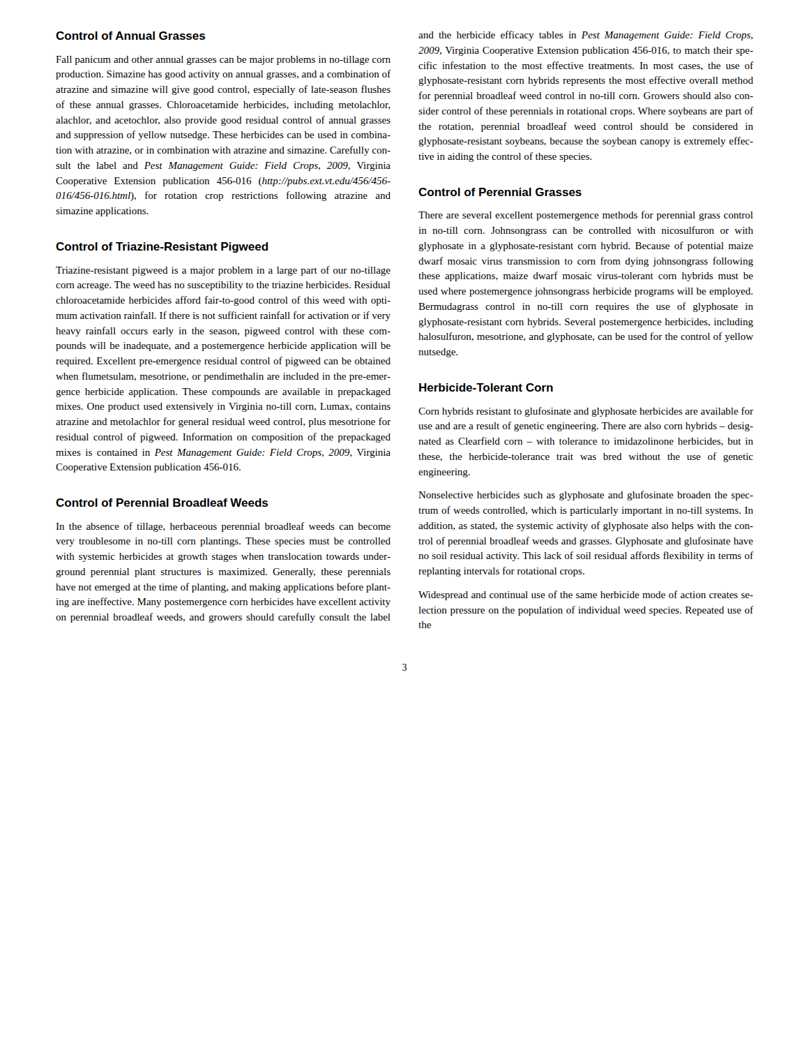Control of Annual Grasses
Fall panicum and other annual grasses can be major problems in no-tillage corn production. Simazine has good activity on annual grasses, and a combination of atrazine and simazine will give good control, especially of late-season flushes of these annual grasses. Chloroacetamide herbicides, including metolachlor, alachlor, and acetochlor, also provide good residual control of annual grasses and suppression of yellow nutsedge. These herbicides can be used in combination with atrazine, or in combination with atrazine and simazine. Carefully consult the label and Pest Management Guide: Field Crops, 2009, Virginia Cooperative Extension publication 456-016 (http://pubs.ext.vt.edu/456/456-016/456-016.html), for rotation crop restrictions following atrazine and simazine applications.
Control of Triazine-Resistant Pigweed
Triazine-resistant pigweed is a major problem in a large part of our no-tillage corn acreage. The weed has no susceptibility to the triazine herbicides. Residual chloroacetamide herbicides afford fair-to-good control of this weed with optimum activation rainfall. If there is not sufficient rainfall for activation or if very heavy rainfall occurs early in the season, pigweed control with these compounds will be inadequate, and a postemergence herbicide application will be required. Excellent pre-emergence residual control of pigweed can be obtained when flumetsulam, mesotrione, or pendimethalin are included in the pre-emergence herbicide application. These compounds are available in prepackaged mixes. One product used extensively in Virginia no-till corn, Lumax, contains atrazine and metolachlor for general residual weed control, plus mesotrione for residual control of pigweed. Information on composition of the prepackaged mixes is contained in Pest Management Guide: Field Crops, 2009, Virginia Cooperative Extension publication 456-016.
Control of Perennial Broadleaf Weeds
In the absence of tillage, herbaceous perennial broadleaf weeds can become very troublesome in no-till corn plantings. These species must be controlled with systemic herbicides at growth stages when translocation towards underground perennial plant structures is maximized. Generally, these perennials have not emerged at the time of planting, and making applications before planting are ineffective. Many postemergence corn herbicides have excellent activity on perennial broadleaf weeds, and growers should carefully consult the label and the herbicide efficacy tables in Pest Management Guide: Field Crops, 2009, Virginia Cooperative Extension publication 456-016, to match their specific infestation to the most effective treatments. In most cases, the use of glyphosate-resistant corn hybrids represents the most effective overall method for perennial broadleaf weed control in no-till corn. Growers should also consider control of these perennials in rotational crops. Where soybeans are part of the rotation, perennial broadleaf weed control should be considered in glyphosate-resistant soybeans, because the soybean canopy is extremely effective in aiding the control of these species.
Control of Perennial Grasses
There are several excellent postemergence methods for perennial grass control in no-till corn. Johnsongrass can be controlled with nicosulfuron or with glyphosate in a glyphosate-resistant corn hybrid. Because of potential maize dwarf mosaic virus transmission to corn from dying johnsongrass following these applications, maize dwarf mosaic virus-tolerant corn hybrids must be used where postemergence johnsongrass herbicide programs will be employed. Bermudagrass control in no-till corn requires the use of glyphosate in glyphosate-resistant corn hybrids. Several postemergence herbicides, including halosulfuron, mesotrione, and glyphosate, can be used for the control of yellow nutsedge.
Herbicide-Tolerant Corn
Corn hybrids resistant to glufosinate and glyphosate herbicides are available for use and are a result of genetic engineering. There are also corn hybrids – designated as Clearfield corn – with tolerance to imidazolinone herbicides, but in these, the herbicide-tolerance trait was bred without the use of genetic engineering.
Nonselective herbicides such as glyphosate and glufosinate broaden the spectrum of weeds controlled, which is particularly important in no-till systems. In addition, as stated, the systemic activity of glyphosate also helps with the control of perennial broadleaf weeds and grasses. Glyphosate and glufosinate have no soil residual activity. This lack of soil residual affords flexibility in terms of replanting intervals for rotational crops.
Widespread and continual use of the same herbicide mode of action creates selection pressure on the population of individual weed species. Repeated use of the
3